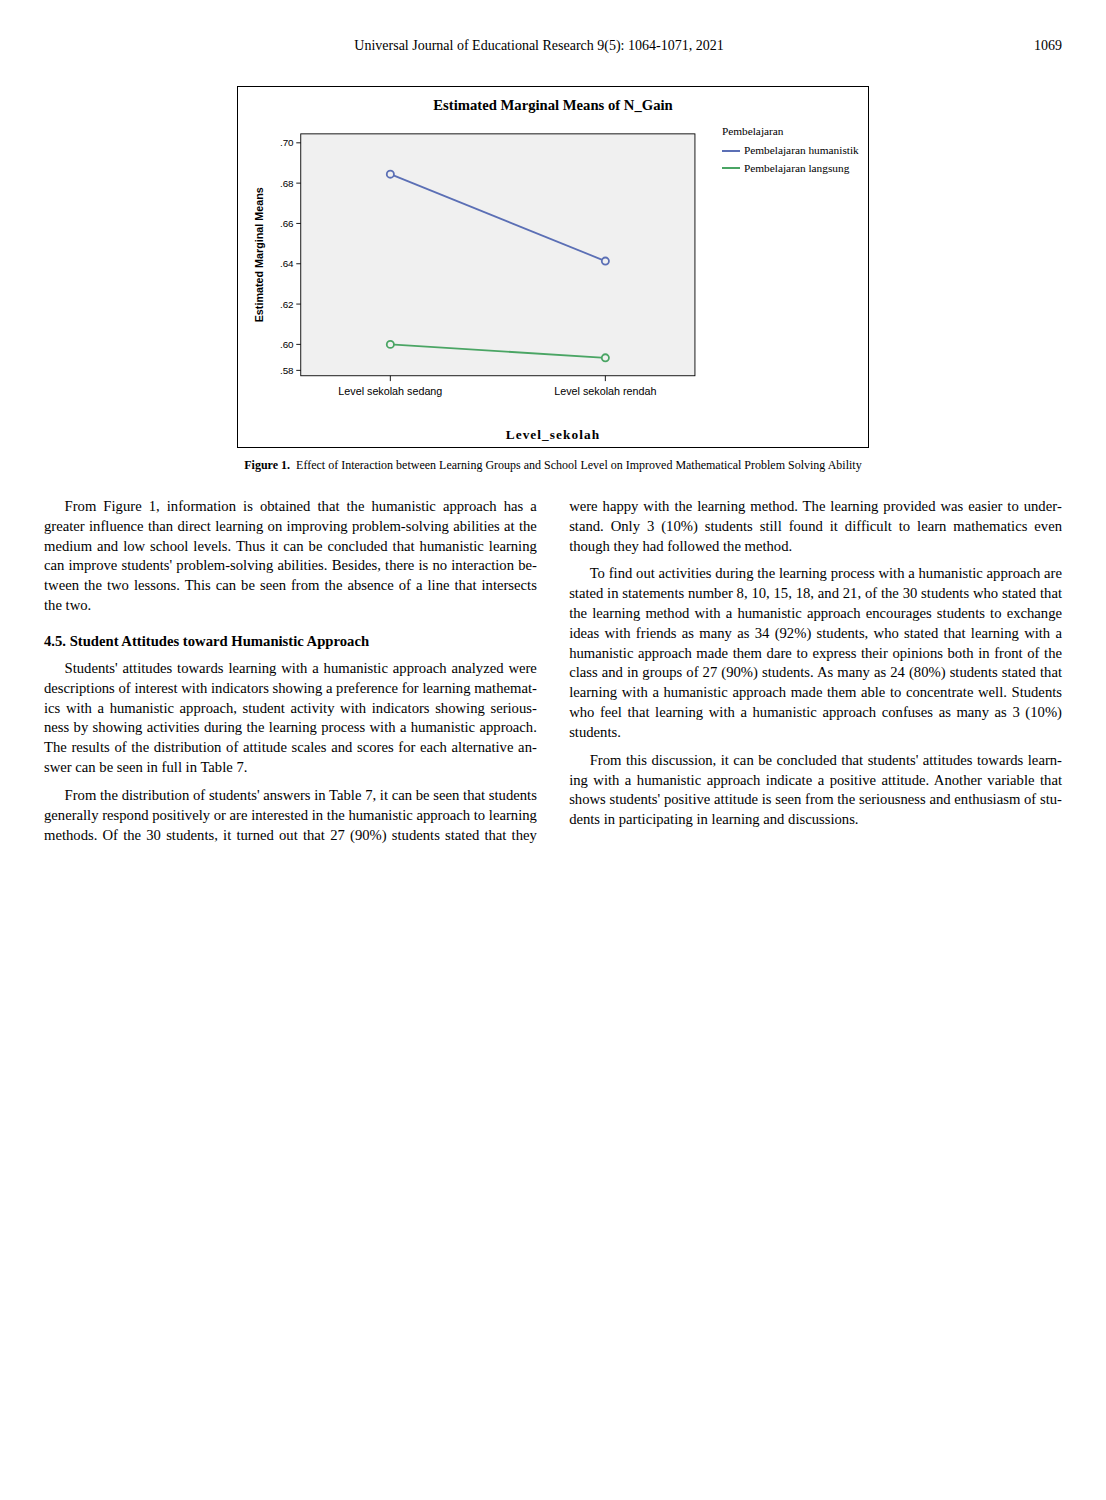Universal Journal of Educational Research 9(5): 1064-1071, 2021
1069
Estimated Marginal Means of N_Gain
.70 .68 .66 .64 .62 .60 .58 Level sekolah sedang Level sekolah rendah Estimated Marginal Means
Pembelajaran
Pembelajaran humanistik
Pembelajaran langsung
Level_sekolah
Figure 1. Effect of Interaction between Learning Groups and School Level on Improved Mathematical Problem Solving Ability
From Figure 1, information is obtained that the humanistic approach has a greater influence than direct learning on improving problem-solving abilities at the medium and low school levels. Thus it can be concluded that humanistic learning can improve students' problem-solving abilities. Besides, there is no interaction between the two lessons. This can be seen from the absence of a line that intersects the two.
4.5. Student Attitudes toward Humanistic Approach
Students' attitudes towards learning with a humanistic approach analyzed were descriptions of interest with indicators showing a preference for learning mathematics with a humanistic approach, student activity with indicators showing seriousness by showing activities during the learning process with a humanistic approach. The results of the distribution of attitude scales and scores for each alternative answer can be seen in full in Table 7.
From the distribution of students' answers in Table 7, it can be seen that students generally respond positively or are interested in the humanistic approach to learning methods. Of the 30 students, it turned out that 27 (90%) students stated that they were happy with the learning method. The learning provided was easier to understand. Only 3 (10%) students still found it difficult to learn mathematics even though they had followed the method.
To find out activities during the learning process with a humanistic approach are stated in statements number 8, 10, 15, 18, and 21, of the 30 students who stated that the learning method with a humanistic approach encourages students to exchange ideas with friends as many as 34 (92%) students, who stated that learning with a humanistic approach made them dare to express their opinions both in front of the class and in groups of 27 (90%) students. As many as 24 (80%) students stated that learning with a humanistic approach made them able to concentrate well. Students who feel that learning with a humanistic approach confuses as many as 3 (10%) students.
From this discussion, it can be concluded that students' attitudes towards learning with a humanistic approach indicate a positive attitude. Another variable that shows students' positive attitude is seen from the seriousness and enthusiasm of students in participating in learning and discussions.